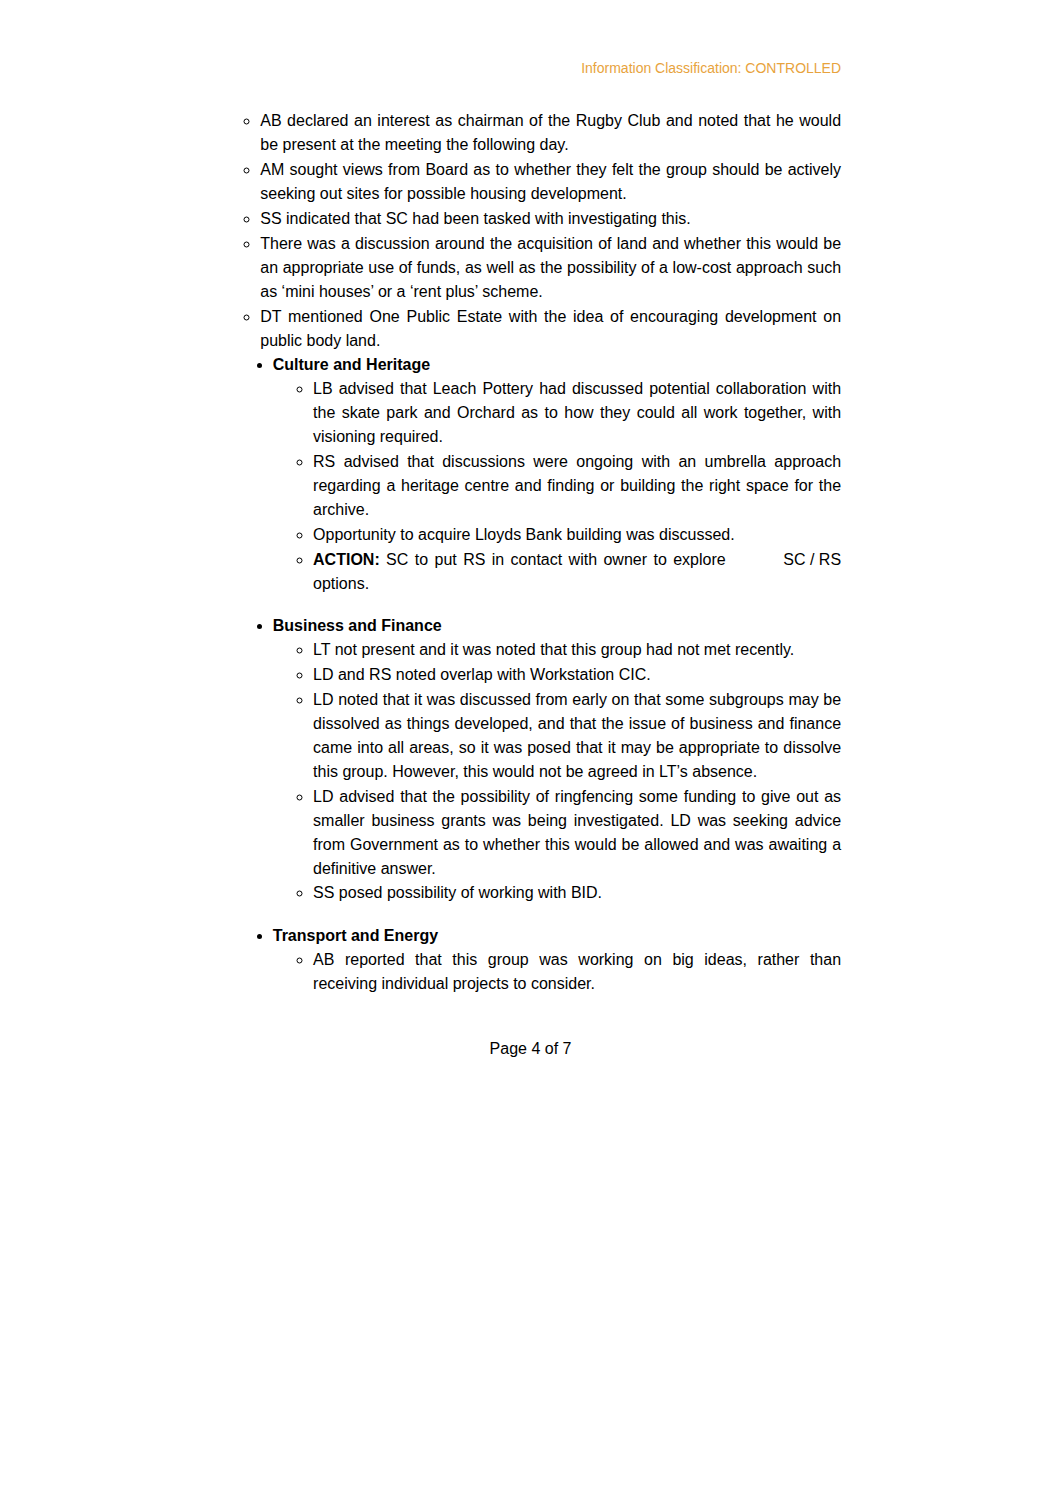Information Classification: CONTROLLED
AB declared an interest as chairman of the Rugby Club and noted that he would be present at the meeting the following day.
AM sought views from Board as to whether they felt the group should be actively seeking out sites for possible housing development.
SS indicated that SC had been tasked with investigating this.
There was a discussion around the acquisition of land and whether this would be an appropriate use of funds, as well as the possibility of a low-cost approach such as ‘mini houses’ or a ‘rent plus’ scheme.
DT mentioned One Public Estate with the idea of encouraging development on public body land.
Culture and Heritage
LB advised that Leach Pottery had discussed potential collaboration with the skate park and Orchard as to how they could all work together, with visioning required.
RS advised that discussions were ongoing with an umbrella approach regarding a heritage centre and finding or building the right space for the archive.
Opportunity to acquire Lloyds Bank building was discussed.
ACTION: SC to put RS in contact with owner to explore options.
SC / RS
Business and Finance
LT not present and it was noted that this group had not met recently.
LD and RS noted overlap with Workstation CIC.
LD noted that it was discussed from early on that some subgroups may be dissolved as things developed, and that the issue of business and finance came into all areas, so it was posed that it may be appropriate to dissolve this group. However, this would not be agreed in LT’s absence.
LD advised that the possibility of ringfencing some funding to give out as smaller business grants was being investigated. LD was seeking advice from Government as to whether this would be allowed and was awaiting a definitive answer.
SS posed possibility of working with BID.
Transport and Energy
AB reported that this group was working on big ideas, rather than receiving individual projects to consider.
Page 4 of 7